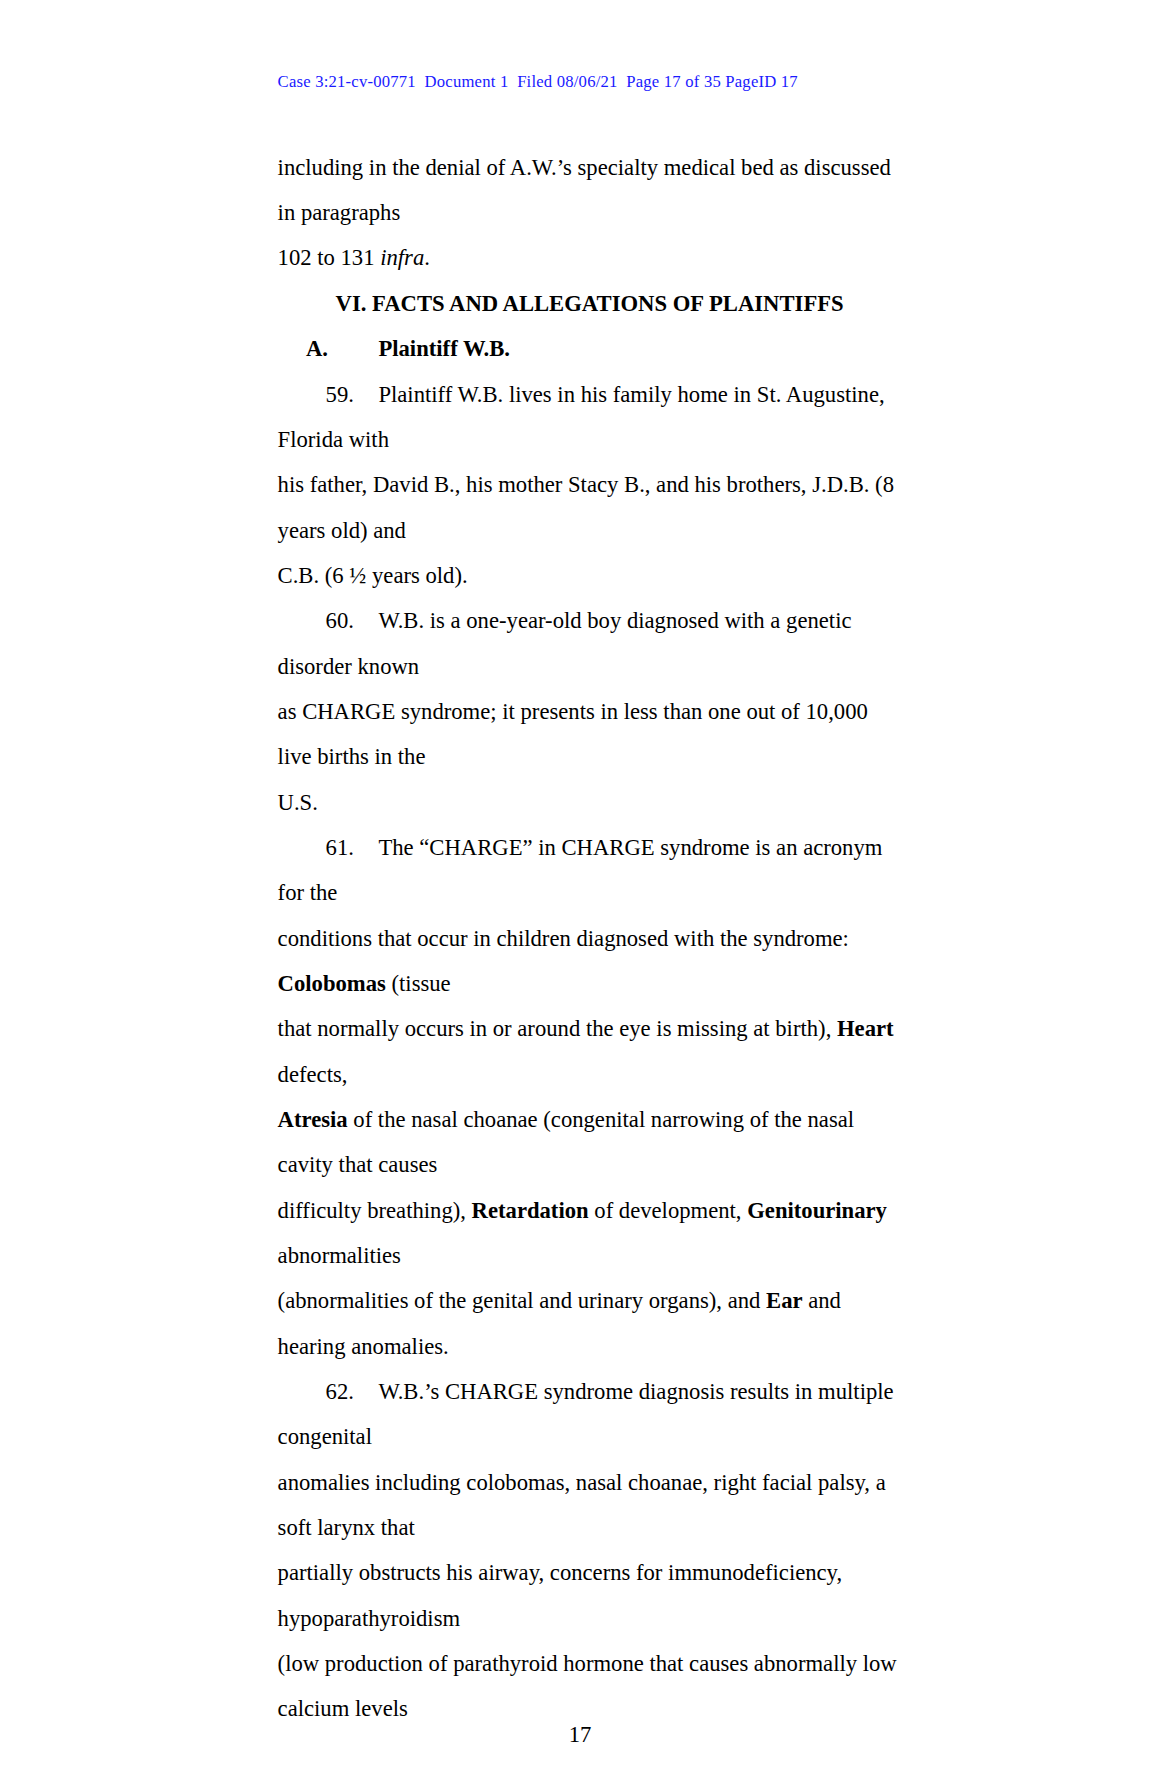Case 3:21-cv-00771 Document 1 Filed 08/06/21 Page 17 of 35 PageID 17
including in the denial of A.W.’s specialty medical bed as discussed in paragraphs
102 to 131 infra.
VI. FACTS AND ALLEGATIONS OF PLAINTIFFS
A. Plaintiff W.B.
59. Plaintiff W.B. lives in his family home in St. Augustine, Florida with
his father, David B., his mother Stacy B., and his brothers, J.D.B. (8 years old) and
C.B. (6 ½ years old).
60. W.B. is a one-year-old boy diagnosed with a genetic disorder known
as CHARGE syndrome; it presents in less than one out of 10,000 live births in the
U.S.
61. The “CHARGE” in CHARGE syndrome is an acronym for the
conditions that occur in children diagnosed with the syndrome: Colobomas (tissue
that normally occurs in or around the eye is missing at birth), Heart defects,
Atresia of the nasal choanae (congenital narrowing of the nasal cavity that causes
difficulty breathing), Retardation of development, Genitourinary abnormalities
(abnormalities of the genital and urinary organs), and Ear and hearing anomalies.
62. W.B.’s CHARGE syndrome diagnosis results in multiple congenital
anomalies including colobomas, nasal choanae, right facial palsy, a soft larynx that
partially obstructs his airway, concerns for immunodeficiency, hypoparathyroidism
(low production of parathyroid hormone that causes abnormally low calcium levels
17